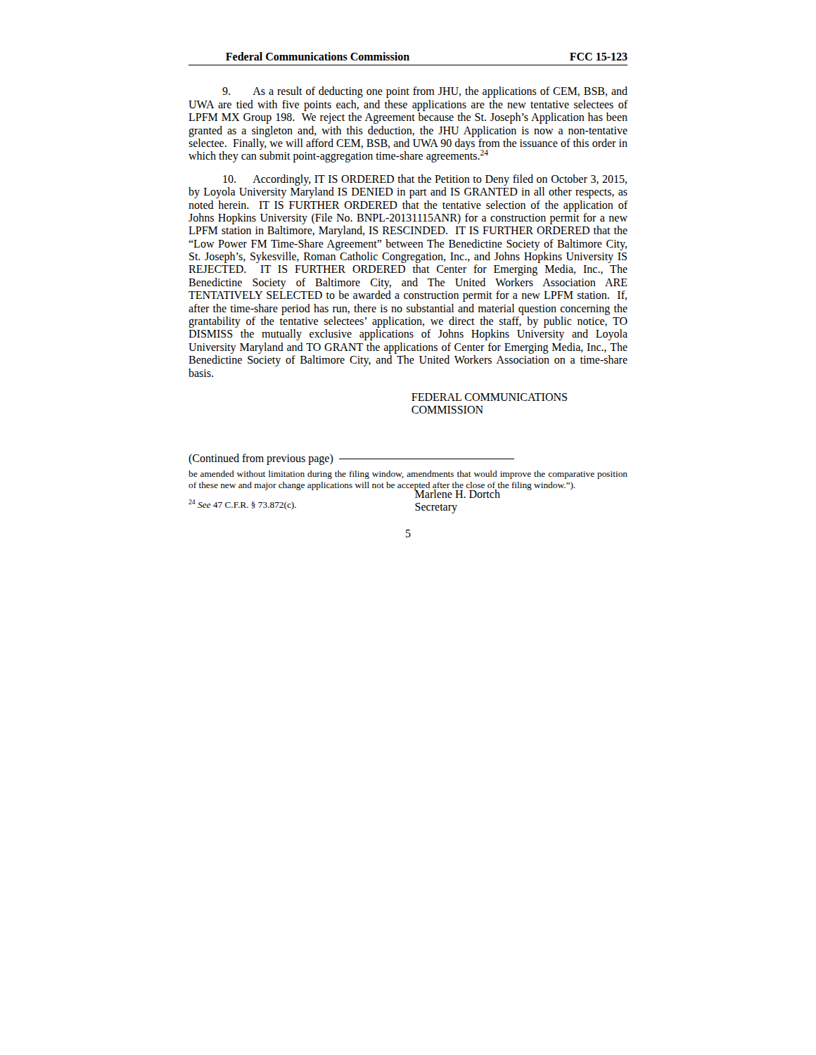Federal Communications Commission FCC 15-123
9. As a result of deducting one point from JHU, the applications of CEM, BSB, and UWA are tied with five points each, and these applications are the new tentative selectees of LPFM MX Group 198. We reject the Agreement because the St. Joseph’s Application has been granted as a singleton and, with this deduction, the JHU Application is now a non-tentative selectee. Finally, we will afford CEM, BSB, and UWA 90 days from the issuance of this order in which they can submit point-aggregation time-share agreements.24
10. Accordingly, IT IS ORDERED that the Petition to Deny filed on October 3, 2015, by Loyola University Maryland IS DENIED in part and IS GRANTED in all other respects, as noted herein. IT IS FURTHER ORDERED that the tentative selection of the application of Johns Hopkins University (File No. BNPL-20131115ANR) for a construction permit for a new LPFM station in Baltimore, Maryland, IS RESCINDED. IT IS FURTHER ORDERED that the “Low Power FM Time-Share Agreement” between The Benedictine Society of Baltimore City, St. Joseph’s, Sykesville, Roman Catholic Congregation, Inc., and Johns Hopkins University IS REJECTED. IT IS FURTHER ORDERED that Center for Emerging Media, Inc., The Benedictine Society of Baltimore City, and The United Workers Association ARE TENTATIVELY SELECTED to be awarded a construction permit for a new LPFM station. If, after the time-share period has run, there is no substantial and material question concerning the grantability of the tentative selectees’ application, we direct the staff, by public notice, TO DISMISS the mutually exclusive applications of Johns Hopkins University and Loyola University Maryland and TO GRANT the applications of Center for Emerging Media, Inc., The Benedictine Society of Baltimore City, and The United Workers Association on a time-share basis.
FEDERAL COMMUNICATIONS COMMISSION
Marlene H. Dortch
Secretary
(Continued from previous page)
be amended without limitation during the filing window, amendments that would improve the comparative position of these new and major change applications will not be accepted after the close of the filing window.”).
24 See 47 C.F.R. § 73.872(c).
5